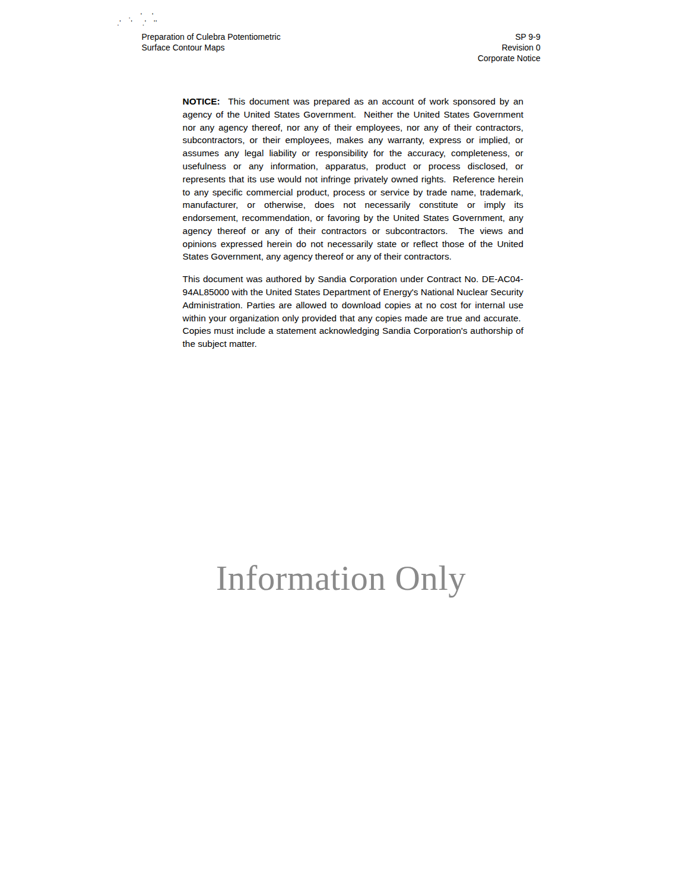. ' '
.' ' .' ''
Preparation of Culebra Potentiometric
Surface Contour Maps
SP 9-9
Revision 0
Corporate Notice
NOTICE: This document was prepared as an account of work sponsored by an agency of the United States Government. Neither the United States Government nor any agency thereof, nor any of their employees, nor any of their contractors, subcontractors, or their employees, makes any warranty, express or implied, or assumes any legal liability or responsibility for the accuracy, completeness, or usefulness or any information, apparatus, product or process disclosed, or represents that its use would not infringe privately owned rights. Reference herein to any specific commercial product, process or service by trade name, trademark, manufacturer, or otherwise, does not necessarily constitute or imply its endorsement, recommendation, or favoring by the United States Government, any agency thereof or any of their contractors or subcontractors. The views and opinions expressed herein do not necessarily state or reflect those of the United States Government, any agency thereof or any of their contractors.
This document was authored by Sandia Corporation under Contract No. DE-AC04-94AL85000 with the United States Department of Energy's National Nuclear Security Administration. Parties are allowed to download copies at no cost for internal use within your organization only provided that any copies made are true and accurate. Copies must include a statement acknowledging Sandia Corporation's authorship of the subject matter.
Information Only